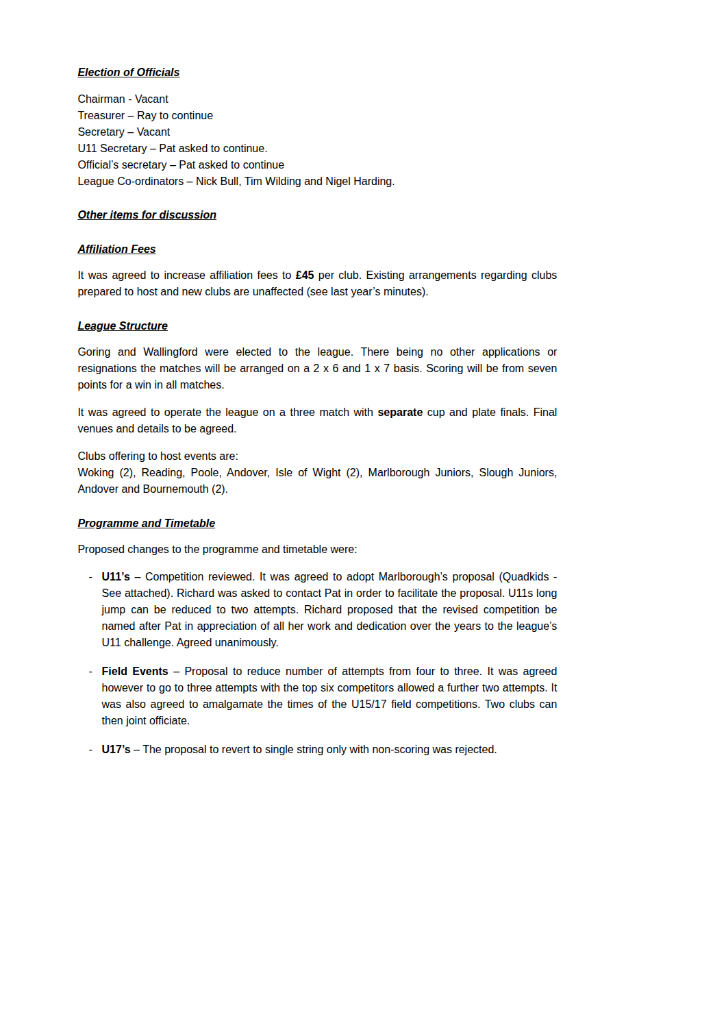Election of Officials
Chairman - Vacant
Treasurer – Ray to continue
Secretary – Vacant
U11 Secretary – Pat asked to continue.
Official’s secretary – Pat asked to continue
League Co-ordinators – Nick Bull, Tim Wilding and Nigel Harding.
Other items for discussion
Affiliation Fees
It was agreed to increase affiliation fees to £45 per club. Existing arrangements regarding clubs prepared to host and new clubs are unaffected (see last year’s minutes).
League Structure
Goring and Wallingford were elected to the league. There being no other applications or resignations the matches will be arranged on a 2 x 6 and 1 x 7 basis. Scoring will be from seven points for a win in all matches.
It was agreed to operate the league on a three match with separate cup and plate finals. Final venues and details to be agreed.
Clubs offering to host events are:
Woking (2), Reading, Poole, Andover, Isle of Wight (2), Marlborough Juniors, Slough Juniors, Andover and Bournemouth (2).
Programme and Timetable
Proposed changes to the programme and timetable were:
U11’s – Competition reviewed. It was agreed to adopt Marlborough’s proposal (Quadkids - See attached). Richard was asked to contact Pat in order to facilitate the proposal. U11s long jump can be reduced to two attempts. Richard proposed that the revised competition be named after Pat in appreciation of all her work and dedication over the years to the league’s U11 challenge. Agreed unanimously.
Field Events – Proposal to reduce number of attempts from four to three. It was agreed however to go to three attempts with the top six competitors allowed a further two attempts. It was also agreed to amalgamate the times of the U15/17 field competitions. Two clubs can then joint officiate.
U17’s – The proposal to revert to single string only with non-scoring was rejected.